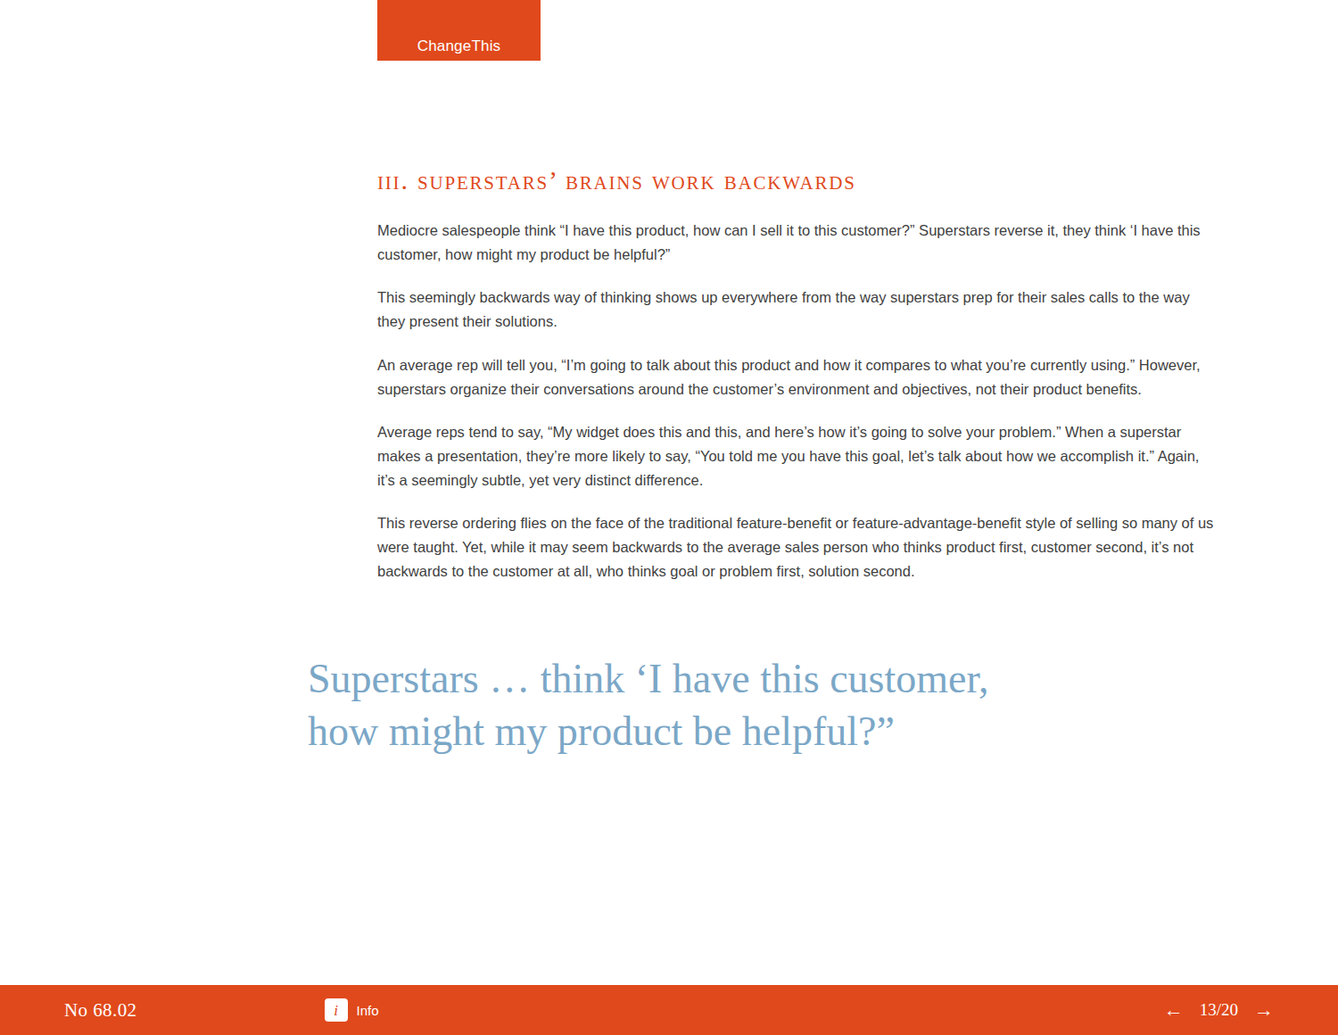ChangeThis
III. Superstars’ Brains Work Backwards
Mediocre salespeople think “I have this product, how can I sell it to this customer?” Superstars reverse it, they think ‘I have this customer, how might my product be helpful?”
This seemingly backwards way of thinking shows up everywhere from the way superstars prep for their sales calls to the way they present their solutions.
An average rep will tell you, “I’m going to talk about this product and how it compares to what you’re currently using.” However, superstars organize their conversations around the customer’s environment and objectives, not their product benefits.
Average reps tend to say, “My widget does this and this, and here’s how it’s going to solve your problem.” When a superstar makes a presentation, they’re more likely to say, “You told me you have this goal, let’s talk about how we accomplish it.” Again, it’s a seemingly subtle, yet very distinct difference.
This reverse ordering flies on the face of the traditional feature-benefit or feature-advantage-benefit style of selling so many of us were taught. Yet, while it may seem backwards to the average sales person who thinks product first, customer second, it’s not backwards to the customer at all, who thinks goal or problem first, solution second.
Superstars … think ‘I have this customer,
how might my product be helpful?”
No 68.02
i Info
← 13/20 →